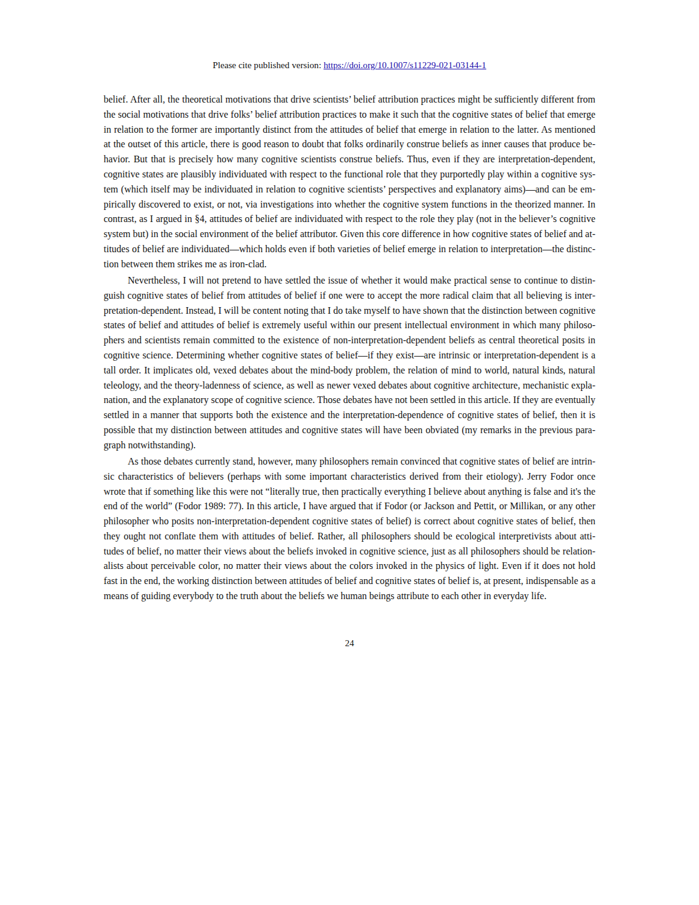Please cite published version: https://doi.org/10.1007/s11229-021-03144-1
belief. After all, the theoretical motivations that drive scientists’ belief attribution practices might be sufficiently different from the social motivations that drive folks’ belief attribution practices to make it such that the cognitive states of belief that emerge in relation to the former are importantly distinct from the attitudes of belief that emerge in relation to the latter. As mentioned at the outset of this article, there is good reason to doubt that folks ordinarily construe beliefs as inner causes that produce behavior. But that is precisely how many cognitive scientists construe beliefs. Thus, even if they are interpretation-dependent, cognitive states are plausibly individuated with respect to the functional role that they purportedly play within a cognitive system (which itself may be individuated in relation to cognitive scientists’ perspectives and explanatory aims)—and can be empirically discovered to exist, or not, via investigations into whether the cognitive system functions in the theorized manner. In contrast, as I argued in §4, attitudes of belief are individuated with respect to the role they play (not in the believer’s cognitive system but) in the social environment of the belief attributor. Given this core difference in how cognitive states of belief and attitudes of belief are individuated—which holds even if both varieties of belief emerge in relation to interpretation—the distinction between them strikes me as iron-clad.
Nevertheless, I will not pretend to have settled the issue of whether it would make practical sense to continue to distinguish cognitive states of belief from attitudes of belief if one were to accept the more radical claim that all believing is interpretation-dependent. Instead, I will be content noting that I do take myself to have shown that the distinction between cognitive states of belief and attitudes of belief is extremely useful within our present intellectual environment in which many philosophers and scientists remain committed to the existence of non-interpretation-dependent beliefs as central theoretical posits in cognitive science. Determining whether cognitive states of belief—if they exist—are intrinsic or interpretation-dependent is a tall order. It implicates old, vexed debates about the mind-body problem, the relation of mind to world, natural kinds, natural teleology, and the theory-ladenness of science, as well as newer vexed debates about cognitive architecture, mechanistic explanation, and the explanatory scope of cognitive science. Those debates have not been settled in this article. If they are eventually settled in a manner that supports both the existence and the interpretation-dependence of cognitive states of belief, then it is possible that my distinction between attitudes and cognitive states will have been obviated (my remarks in the previous paragraph notwithstanding).
As those debates currently stand, however, many philosophers remain convinced that cognitive states of belief are intrinsic characteristics of believers (perhaps with some important characteristics derived from their etiology). Jerry Fodor once wrote that if something like this were not “literally true, then practically everything I believe about anything is false and it's the end of the world” (Fodor 1989: 77). In this article, I have argued that if Fodor (or Jackson and Pettit, or Millikan, or any other philosopher who posits non-interpretation-dependent cognitive states of belief) is correct about cognitive states of belief, then they ought not conflate them with attitudes of belief. Rather, all philosophers should be ecological interpretivists about attitudes of belief, no matter their views about the beliefs invoked in cognitive science, just as all philosophers should be relationalists about perceivable color, no matter their views about the colors invoked in the physics of light. Even if it does not hold fast in the end, the working distinction between attitudes of belief and cognitive states of belief is, at present, indispensable as a means of guiding everybody to the truth about the beliefs we human beings attribute to each other in everyday life.
24